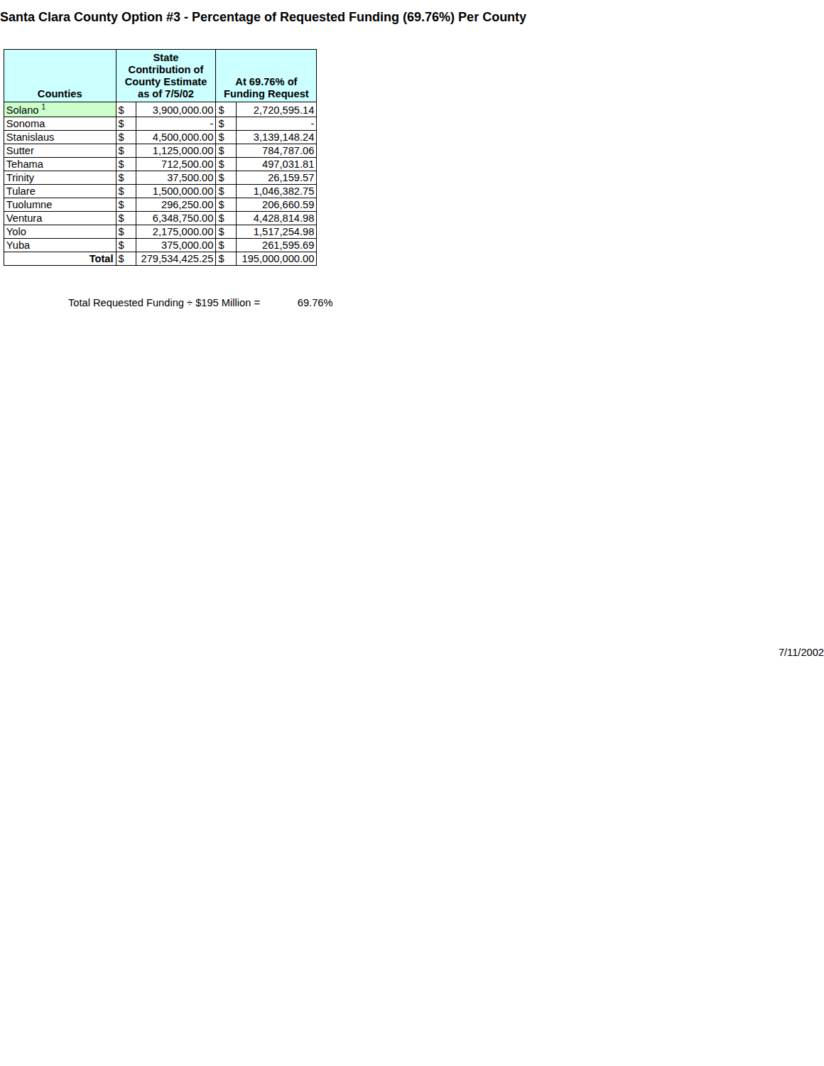Santa Clara County Option #3 - Percentage of Requested Funding (69.76%) Per County
| Counties | State Contribution of County Estimate as of 7/5/02 | At 69.76% of Funding Request |
| --- | --- | --- |
| Solano 1 | $ | 3,900,000.00 | $ | 2,720,595.14 |
| Sonoma | $ | - | $ | - |
| Stanislaus | $ | 4,500,000.00 | $ | 3,139,148.24 |
| Sutter | $ | 1,125,000.00 | $ | 784,787.06 |
| Tehama | $ | 712,500.00 | $ | 497,031.81 |
| Trinity | $ | 37,500.00 | $ | 26,159.57 |
| Tulare | $ | 1,500,000.00 | $ | 1,046,382.75 |
| Tuolumne | $ | 296,250.00 | $ | 206,660.59 |
| Ventura | $ | 6,348,750.00 | $ | 4,428,814.98 |
| Yolo | $ | 2,175,000.00 | $ | 1,517,254.98 |
| Yuba | $ | 375,000.00 | $ | 261,595.69 |
| Total | $ | 279,534,425.25 | $ | 195,000,000.00 |
Total Requested Funding ÷ $195 Million =69.76%
7/11/2002